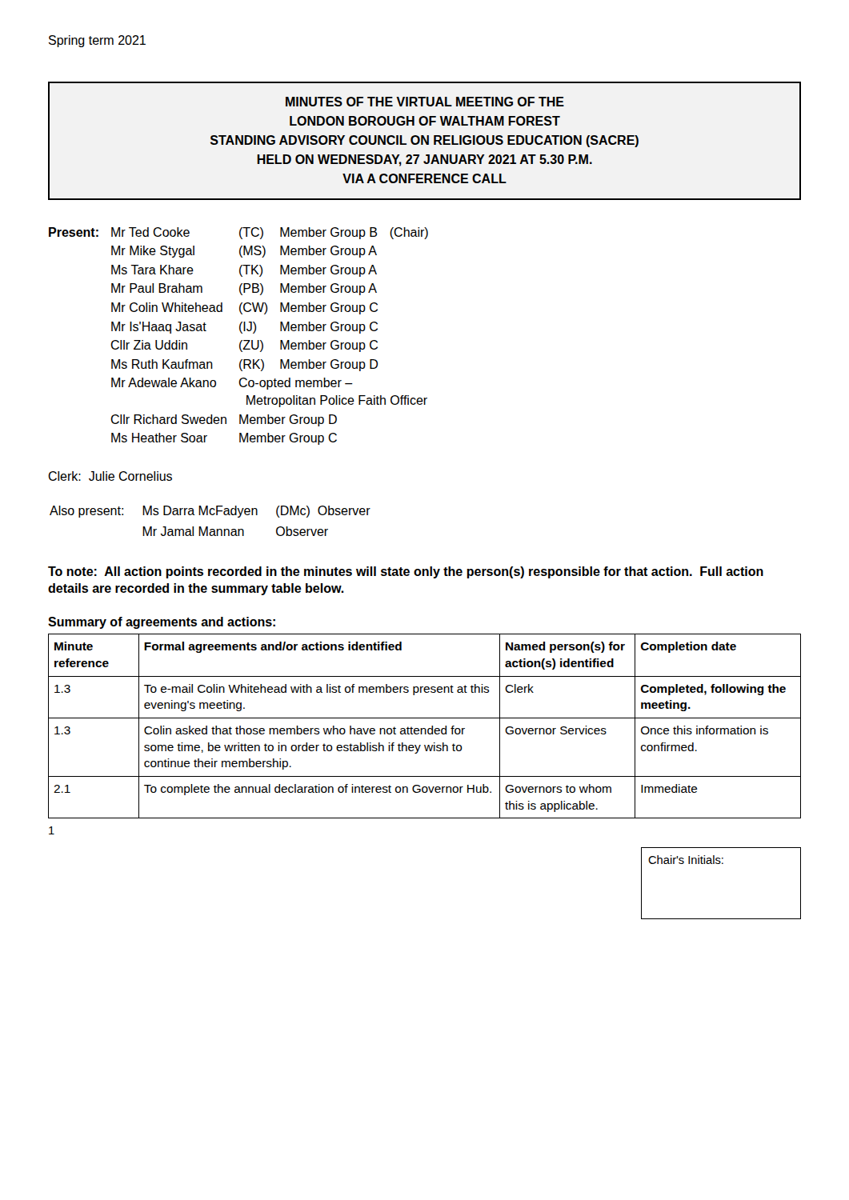Spring term 2021
MINUTES OF THE VIRTUAL MEETING OF THE
LONDON BOROUGH OF WALTHAM FOREST
STANDING ADVISORY COUNCIL ON RELIGIOUS EDUCATION (SACRE)
HELD ON WEDNESDAY, 27 JANUARY 2021 AT 5.30 P.M.
VIA A CONFERENCE CALL
| Present: | Mr Ted Cooke | (TC) | Member Group B | (Chair) |
| | Mr Mike Stygal | (MS) | Member Group A | |
| | Ms Tara Khare | (TK) | Member Group A | |
| | Mr Paul Braham | (PB) | Member Group A | |
| | Mr Colin Whitehead | (CW) | Member Group C | |
| | Mr Is'Haaq Jasat | (IJ) | Member Group C | |
| | Cllr Zia Uddin | (ZU) | Member Group C | |
| | Ms Ruth Kaufman | (RK) | Member Group D | |
| | Mr Adewale Akano | Co-opted member – Metropolitan Police Faith Officer |
| | Cllr Richard Sweden | Member Group D |
| | Ms Heather Soar | Member Group C |
Clerk: Julie Cornelius
| Also present: | Ms Darra McFadyen | (DMc) Observer |
| | Mr Jamal Mannan | Observer |
To note: All action points recorded in the minutes will state only the person(s) responsible for that action. Full action details are recorded in the summary table below.
Summary of agreements and actions:
| Minute reference | Formal agreements and/or actions identified | Named person(s) for action(s) identified | Completion date |
| --- | --- | --- | --- |
| 1.3 | To e-mail Colin Whitehead with a list of members present at this evening's meeting. | Clerk | Completed, following the meeting. |
| 1.3 | Colin asked that those members who have not attended for some time, be written to in order to establish if they wish to continue their membership. | Governor Services | Once this information is confirmed. |
| 2.1 | To complete the annual declaration of interest on Governor Hub. | Governors to whom this is applicable. | Immediate |
1
Chair's Initials: